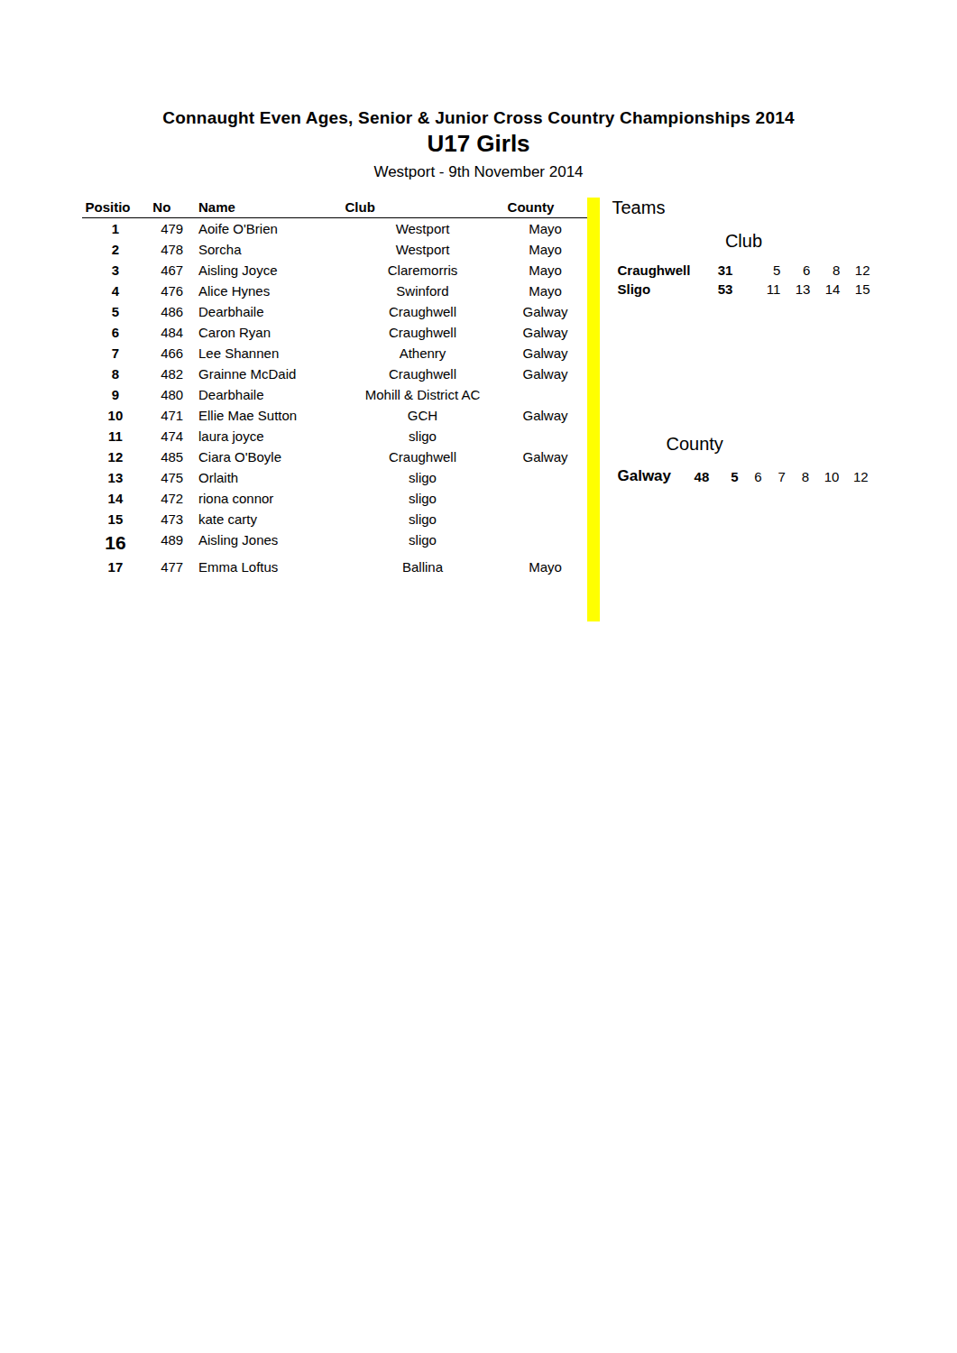Connaught Even Ages, Senior & Junior Cross Country Championships 2014
U17 Girls
Westport - 9th November 2014
| Positio | No | Name | Club | County |
| --- | --- | --- | --- | --- |
| 1 | 479 | Aoife O'Brien | Westport | Mayo |
| 2 | 478 | Sorcha | Westport | Mayo |
| 3 | 467 | Aisling Joyce | Claremorris | Mayo |
| 4 | 476 | Alice Hynes | Swinford | Mayo |
| 5 | 486 | Dearbhaile | Craughwell | Galway |
| 6 | 484 | Caron Ryan | Craughwell | Galway |
| 7 | 466 | Lee Shannen | Athenry | Galway |
| 8 | 482 | Grainne McDaid | Craughwell | Galway |
| 9 | 480 | Dearbhaile | Mohill & District AC | |
| 10 | 471 | Ellie Mae Sutton | GCH | Galway |
| 11 | 474 | laura joyce | sligo | |
| 12 | 485 | Ciara O'Boyle | Craughwell | Galway |
| 13 | 475 | Orlaith | sligo | |
| 14 | 472 | riona connor | sligo | |
| 15 | 473 | kate carty | sligo | |
| 16 | 489 | Aisling Jones | sligo | |
| 17 | 477 | Emma Loftus | Ballina | Mayo |
Teams
Club
| Craughwell | 31 | 5 | 6 | 8 | 12 |
| Sligo | 53 | 11 | 13 | 14 | 15 |
County
| Galway | 48 | 5 | 6 | 7 | 8 | 10 | 12 |